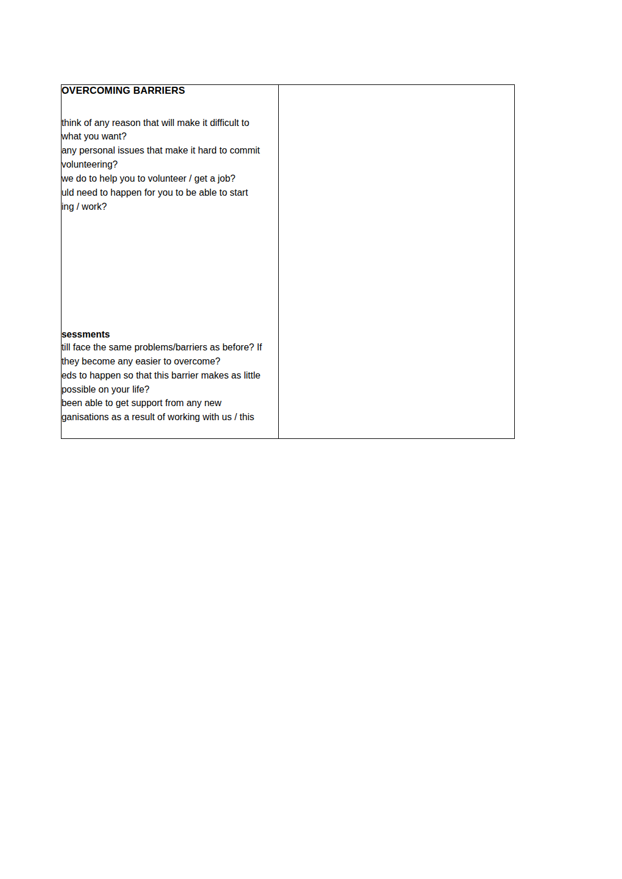| OVERCOMING BARRIERS think of any reason that will make it difficult to what you want? any personal issues that make it hard to commit volunteering? we do to help you to volunteer / get a job? uld need to happen for you to be able to start ing / work? sessments till face the same problems/barriers as before? If they become any easier to overcome? eds to happen so that this barrier makes as little possible on your life? been able to get support from any new ganisations as a result of working with us / this | |